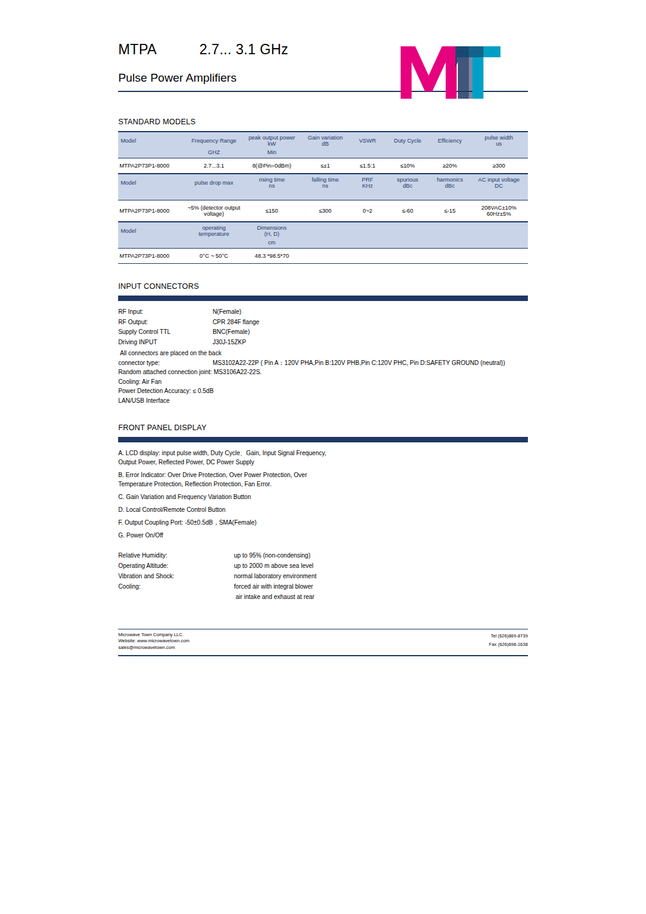MTPA2.7... 3.1 GHz
Pulse Power Amplifiers
STANDARD MODELS
| Model | Frequency Range | peak output power kW | Gain variation dB | VSWR | Duty Cycle | Efficiency | pulse width us |
| | GHZ | Min | | | | | |
| MTPA2P73P1-8000 | 2.7...3.1 | 8(@Pin=0dBm) | ≤±1 | ≤1.5:1 | ≤10% | ≥20% | ≥300 |
| Model | pulse drop max | rising time ns | falling time ns | PRF KHz | spurious dBc | harmonics dBc | AC input voltage DC |
| MTPA2P73P1-8000 | ~5% (detector output voltage) | ≤150 | ≤300 | 0~2 | ≤-60 | ≤-15 | 208VAC±10% 60Hz±5% |
| Model | operating temperature | Dimensions (H, D) | | | | | |
| | | cm | | | | | |
| MTPA2P73P1-8000 | 0°C ~ 50°C | 48.3 *98.5*70 | | | | | |
INPUT CONNECTORS
| RF Input: | N(Female) |
| RF Output: | CPR 284F flange |
| Supply Control TTL | BNC(Female) |
| Driving INPUT | J30J-15ZKP |
All connectors are placed on the back
connector type: MS3102A22-22P ( Pin A：120V PHA,Pin B:120V PHB,Pin C:120V PHC, Pin D:SAFETY GROUND (neutral))
Random attached connection joint: MS3106A22-22S.
Cooling: Air Fan
Power Detection Accuracy: ≤ 0.5dB
LAN/USB Interface
FRONT PANEL DISPLAY
A. LCD display: input pulse width, Duty Cycle、Gain, Input Signal Frequency,
Output Power, Reflected Power, DC Power Supply
B. Error Indicator: Over Drive Protection, Over Power Protection, Over
Temperature Protection, Reflection Protection, Fan Error.
C. Gain Variation and Frequency Variation Button
D. Local Control/Remote Control Button
F. Output Coupling Port: -50±0.5dB，SMA(Female)
G. Power On/Off
| Relative Humidity: | up to 95% (non-condensing) |
| Operating Altitude: | up to 2000 m above sea level |
| Vibration and Shock: | normal laboratory environment |
| Cooling: | forced air with integral blower |
| | air intake and exhaust at rear |
Microwave Town Company LLC.
Website: www.microwavetown.com
sales@microwavetown.com
Tel (626)869-8739
Fax (626)698-1638